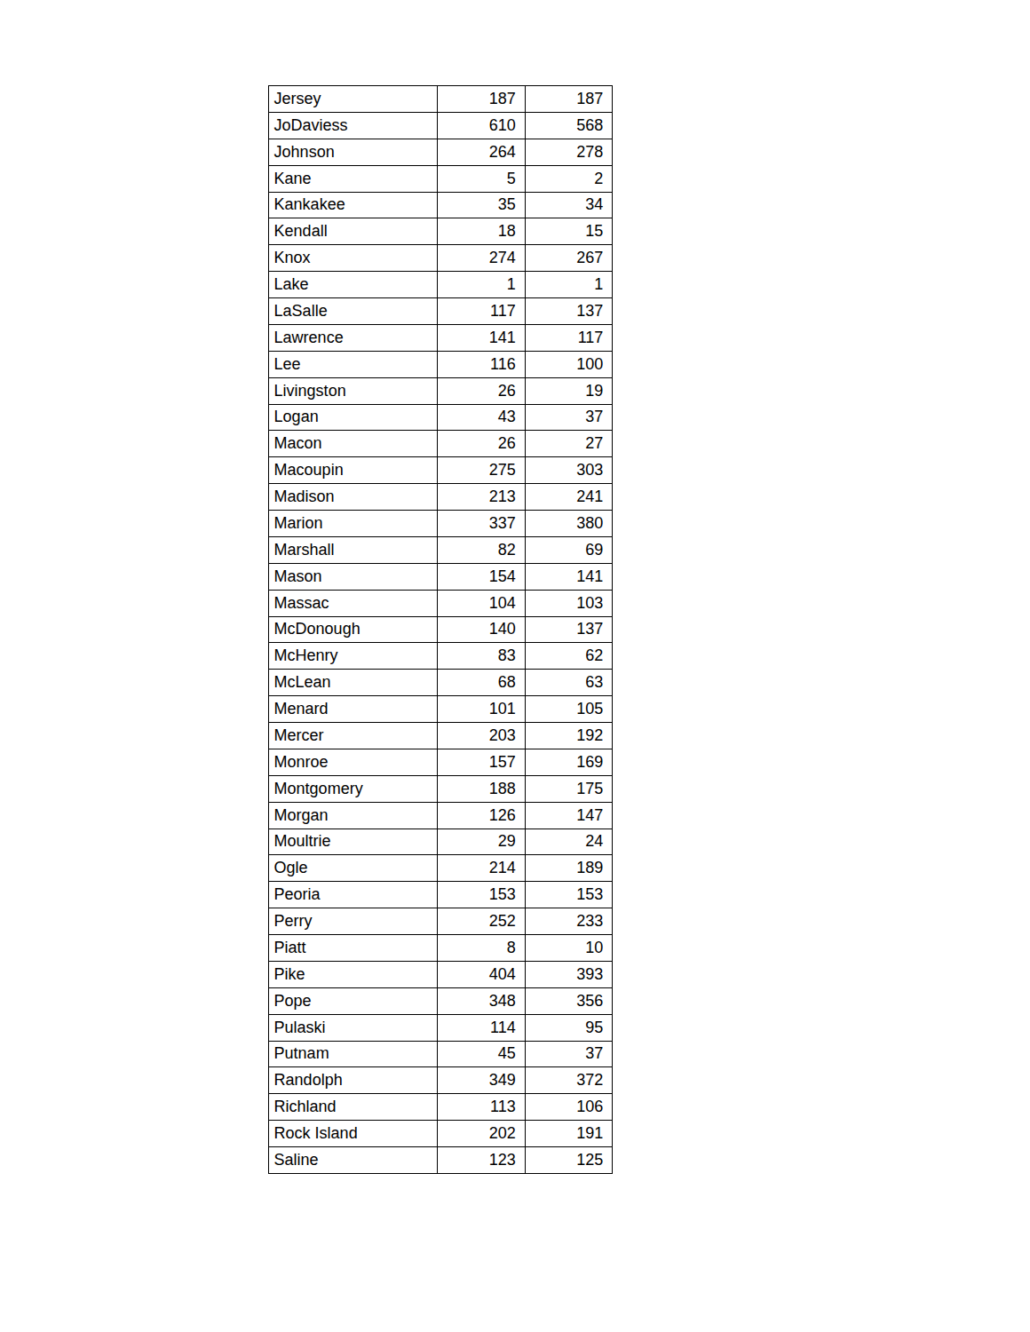| Jersey | 187 | 187 |
| JoDaviess | 610 | 568 |
| Johnson | 264 | 278 |
| Kane | 5 | 2 |
| Kankakee | 35 | 34 |
| Kendall | 18 | 15 |
| Knox | 274 | 267 |
| Lake | 1 | 1 |
| LaSalle | 117 | 137 |
| Lawrence | 141 | 117 |
| Lee | 116 | 100 |
| Livingston | 26 | 19 |
| Logan | 43 | 37 |
| Macon | 26 | 27 |
| Macoupin | 275 | 303 |
| Madison | 213 | 241 |
| Marion | 337 | 380 |
| Marshall | 82 | 69 |
| Mason | 154 | 141 |
| Massac | 104 | 103 |
| McDonough | 140 | 137 |
| McHenry | 83 | 62 |
| McLean | 68 | 63 |
| Menard | 101 | 105 |
| Mercer | 203 | 192 |
| Monroe | 157 | 169 |
| Montgomery | 188 | 175 |
| Morgan | 126 | 147 |
| Moultrie | 29 | 24 |
| Ogle | 214 | 189 |
| Peoria | 153 | 153 |
| Perry | 252 | 233 |
| Piatt | 8 | 10 |
| Pike | 404 | 393 |
| Pope | 348 | 356 |
| Pulaski | 114 | 95 |
| Putnam | 45 | 37 |
| Randolph | 349 | 372 |
| Richland | 113 | 106 |
| Rock Island | 202 | 191 |
| Saline | 123 | 125 |